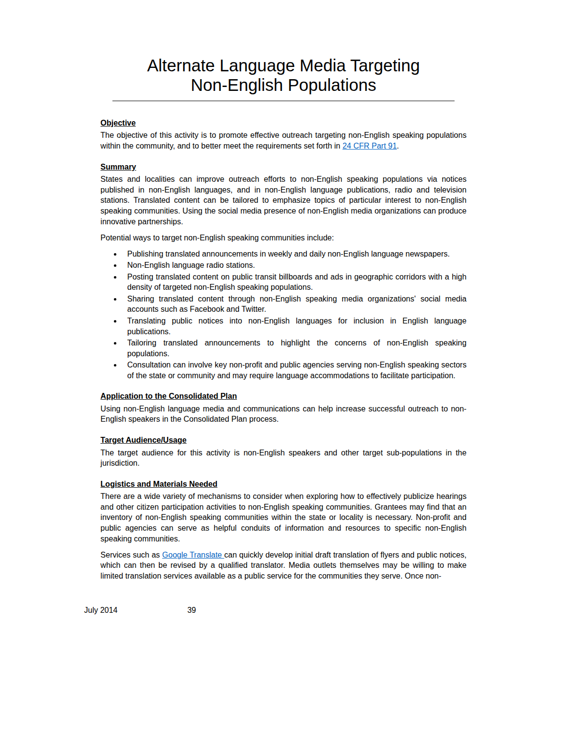Alternate Language Media Targeting
Non-English Populations
Objective
The objective of this activity is to promote effective outreach targeting non-English speaking populations within the community, and to better meet the requirements set forth in 24 CFR Part 91.
Summary
States and localities can improve outreach efforts to non-English speaking populations via notices published in non-English languages, and in non-English language publications, radio and television stations. Translated content can be tailored to emphasize topics of particular interest to non-English speaking communities. Using the social media presence of non-English media organizations can produce innovative partnerships.
Potential ways to target non-English speaking communities include:
Publishing translated announcements in weekly and daily non-English language newspapers.
Non-English language radio stations.
Posting translated content on public transit billboards and ads in geographic corridors with a high density of targeted non-English speaking populations.
Sharing translated content through non-English speaking media organizations' social media accounts such as Facebook and Twitter.
Translating public notices into non-English languages for inclusion in English language publications.
Tailoring translated announcements to highlight the concerns of non-English speaking populations.
Consultation can involve key non-profit and public agencies serving non-English speaking sectors of the state or community and may require language accommodations to facilitate participation.
Application to the Consolidated Plan
Using non-English language media and communications can help increase successful outreach to non-English speakers in the Consolidated Plan process.
Target Audience/Usage
The target audience for this activity is non-English speakers and other target sub-populations in the jurisdiction.
Logistics and Materials Needed
There are a wide variety of mechanisms to consider when exploring how to effectively publicize hearings and other citizen participation activities to non-English speaking communities. Grantees may find that an inventory of non-English speaking communities within the state or locality is necessary. Non-profit and public agencies can serve as helpful conduits of information and resources to specific non-English speaking communities.
Services such as Google Translate can quickly develop initial draft translation of flyers and public notices, which can then be revised by a qualified translator. Media outlets themselves may be willing to make limited translation services available as a public service for the communities they serve. Once non-
July 2014 39